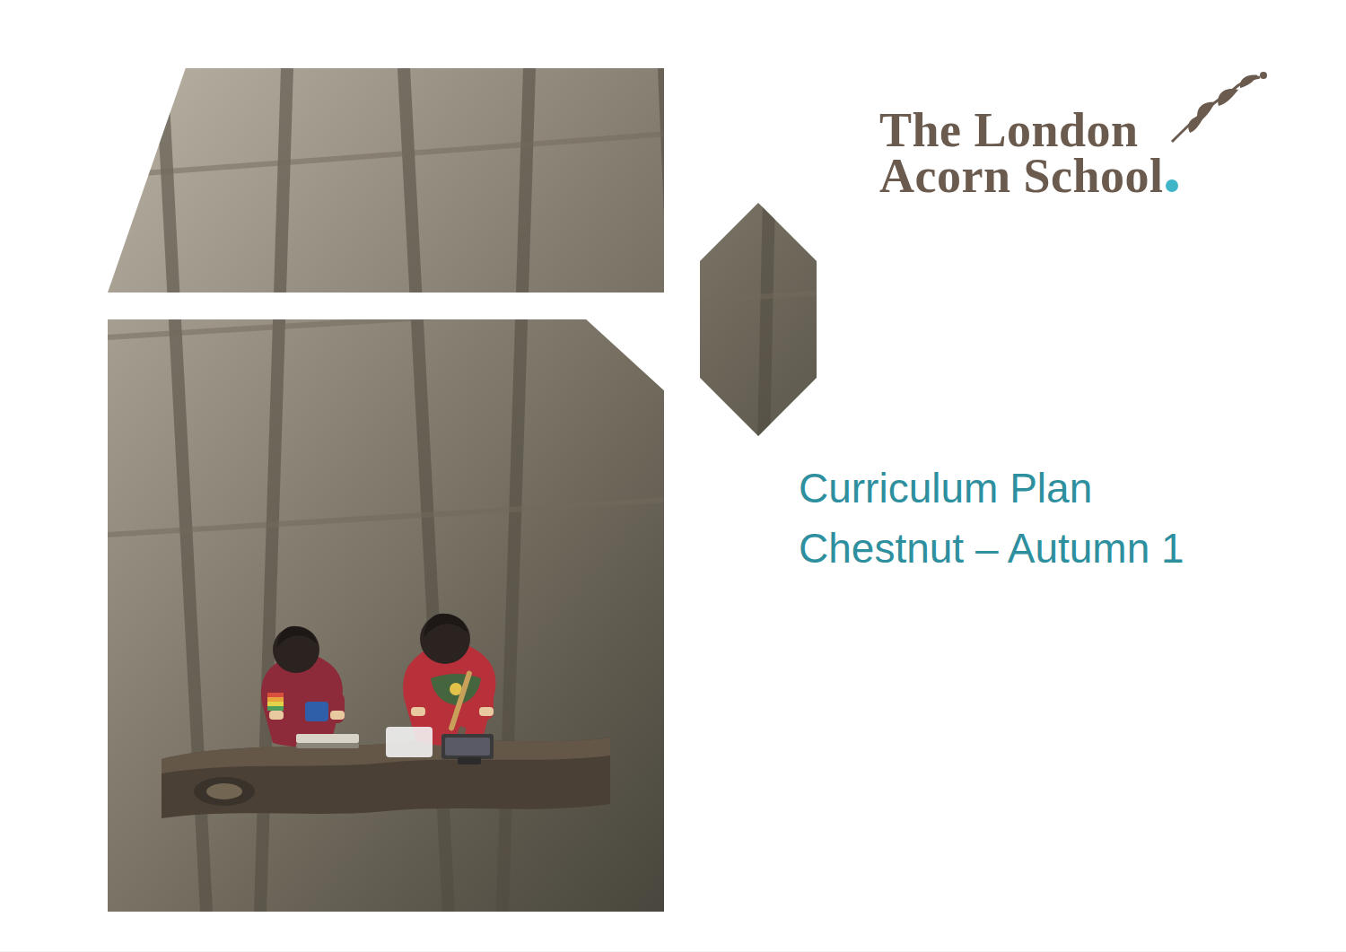The London Acorn School
Curriculum Plan Chestnut – Autumn 1